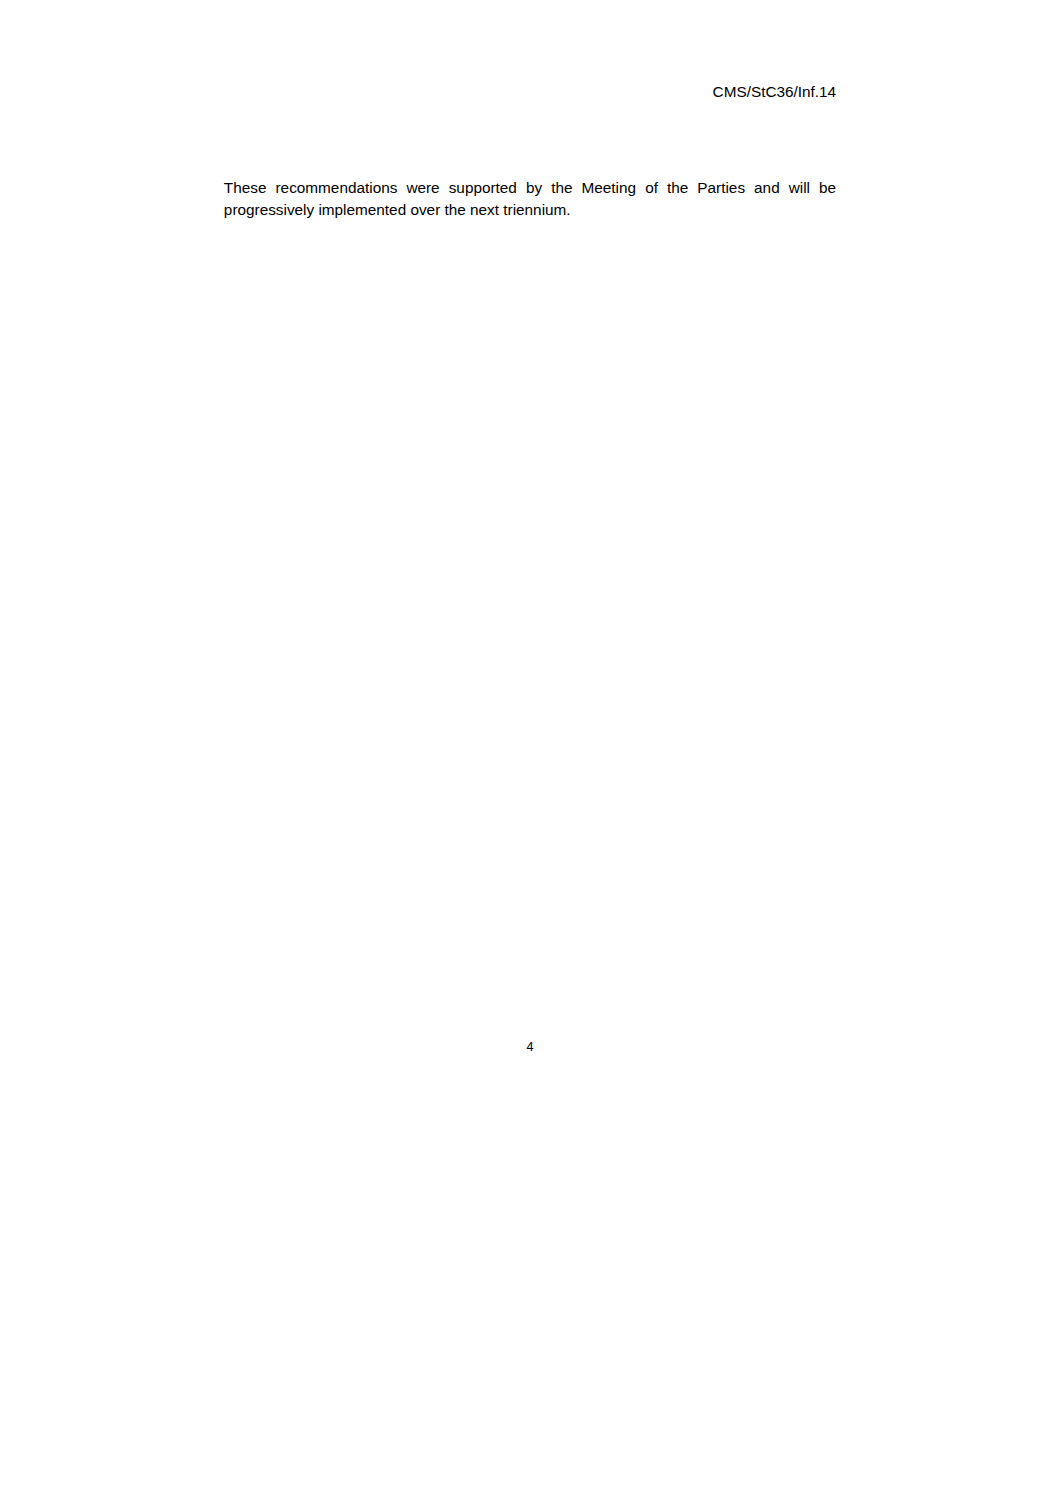CMS/StC36/Inf.14
These recommendations were supported by the Meeting of the Parties and will be progressively implemented over the next triennium.
4